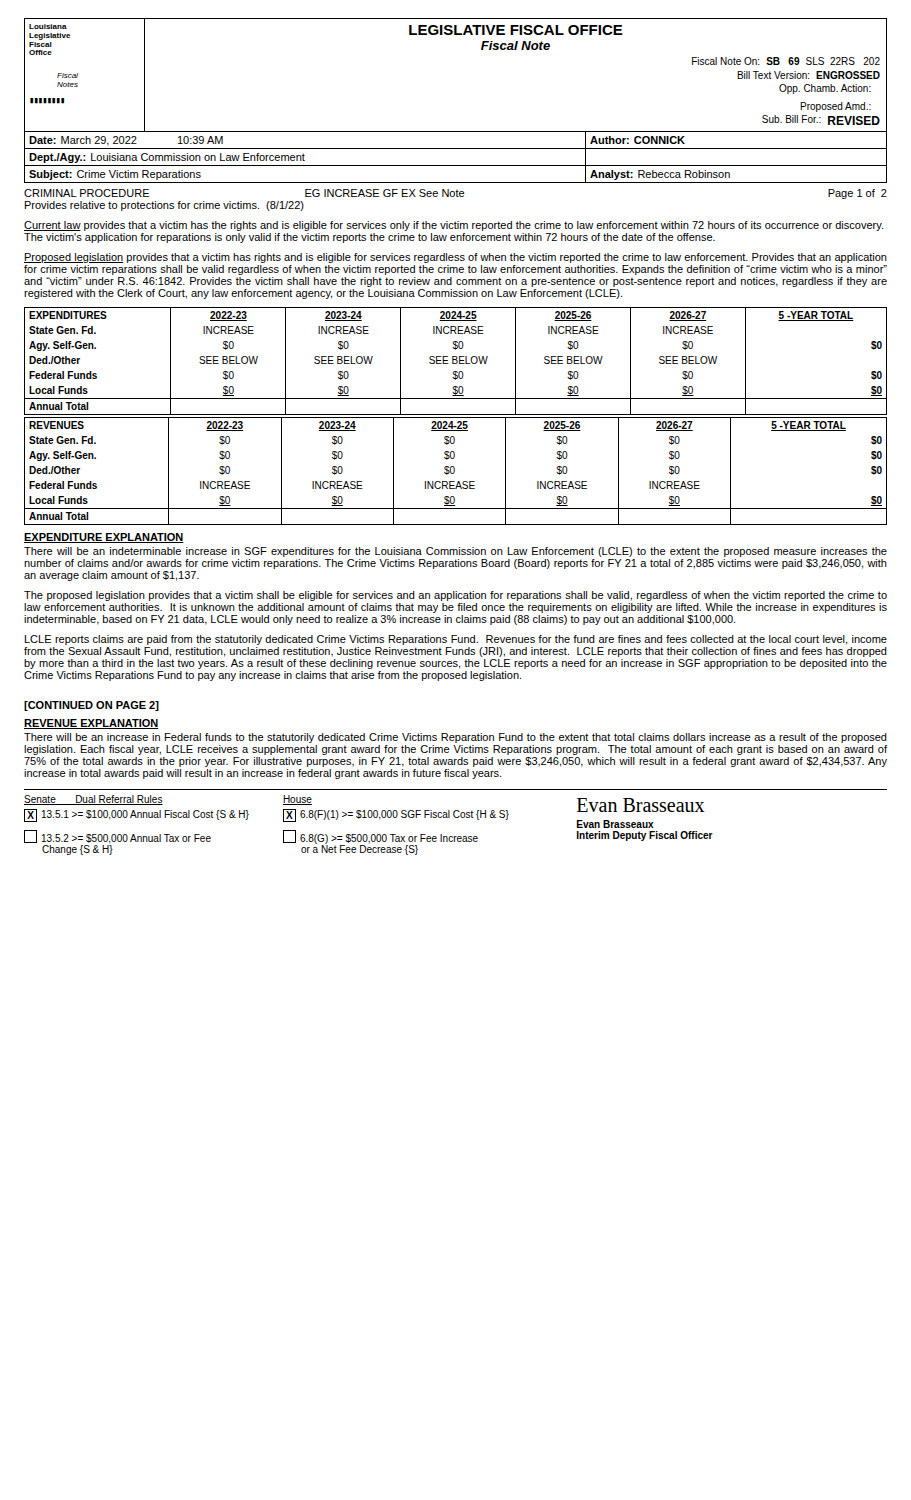Louisiana
Legislative
Fiscal
Office
Fiscal
Notes
▮▮▮▮▮▮▮▮
LEGISLATIVE FISCAL OFFICE
Fiscal Note
Fiscal Note On: SB 69 SLS 22RS 202
Bill Text Version: ENGROSSED
Opp. Chamb. Action:
Proposed Amd.:
Sub. Bill For.: REVISED
Date: March 29, 2022 10:39 AM
Dept./Agy.: Louisiana Commission on Law Enforcement
Author: CONNICK
Subject: Crime Victim Reparations
Analyst: Rebecca Robinson
CRIMINAL PROCEDURE
EG INCREASE GF EX See Note
Page 1 of 2
Provides relative to protections for crime victims. (8/1/22)
Current law provides that a victim has the rights and is eligible for services only if the victim reported the crime to law enforcement within 72 hours of its occurrence or discovery. The victim's application for reparations is only valid if the victim reports the crime to law enforcement within 72 hours of the date of the offense.
Proposed legislation provides that a victim has rights and is eligible for services regardless of when the victim reported the crime to law enforcement. Provides that an application for crime victim reparations shall be valid regardless of when the victim reported the crime to law enforcement authorities. Expands the definition of “crime victim who is a minor” and “victim” under R.S. 46:1842. Provides the victim shall have the right to review and comment on a pre-sentence or post-sentence report and notices, regardless if they are registered with the Clerk of Court, any law enforcement agency, or the Louisiana Commission on Law Enforcement (LCLE).
| EXPENDITURES | 2022-23 | 2023-24 | 2024-25 | 2025-26 | 2026-27 | 5 -YEAR TOTAL |
| --- | --- | --- | --- | --- | --- | --- |
| State Gen. Fd. | INCREASE | INCREASE | INCREASE | INCREASE | INCREASE | |
| Agy. Self-Gen. | $0 | $0 | $0 | $0 | $0 | $0 |
| Ded./Other | SEE BELOW | SEE BELOW | SEE BELOW | SEE BELOW | SEE BELOW | |
| Federal Funds | $0 | $0 | $0 | $0 | $0 | $0 |
| Local Funds | $0 | $0 | $0 | $0 | $0 | $0 |
| Annual Total | | | | | | |
| REVENUES | 2022-23 | 2023-24 | 2024-25 | 2025-26 | 2026-27 | 5 -YEAR TOTAL |
| --- | --- | --- | --- | --- | --- | --- |
| State Gen. Fd. | $0 | $0 | $0 | $0 | $0 | $0 |
| Agy. Self-Gen. | $0 | $0 | $0 | $0 | $0 | $0 |
| Ded./Other | $0 | $0 | $0 | $0 | $0 | $0 |
| Federal Funds | INCREASE | INCREASE | INCREASE | INCREASE | INCREASE | |
| Local Funds | $0 | $0 | $0 | $0 | $0 | $0 |
| Annual Total | | | | | | |
EXPENDITURE EXPLANATION
There will be an indeterminable increase in SGF expenditures for the Louisiana Commission on Law Enforcement (LCLE) to the extent the proposed measure increases the number of claims and/or awards for crime victim reparations. The Crime Victims Reparations Board (Board) reports for FY 21 a total of 2,885 victims were paid $3,246,050, with an average claim amount of $1,137.
The proposed legislation provides that a victim shall be eligible for services and an application for reparations shall be valid, regardless of when the victim reported the crime to law enforcement authorities. It is unknown the additional amount of claims that may be filed once the requirements on eligibility are lifted. While the increase in expenditures is indeterminable, based on FY 21 data, LCLE would only need to realize a 3% increase in claims paid (88 claims) to pay out an additional $100,000.
LCLE reports claims are paid from the statutorily dedicated Crime Victims Reparations Fund. Revenues for the fund are fines and fees collected at the local court level, income from the Sexual Assault Fund, restitution, unclaimed restitution, Justice Reinvestment Funds (JRI), and interest. LCLE reports that their collection of fines and fees has dropped by more than a third in the last two years. As a result of these declining revenue sources, the LCLE reports a need for an increase in SGF appropriation to be deposited into the Crime Victims Reparations Fund to pay any increase in claims that arise from the proposed legislation.
[CONTINUED ON PAGE 2]
REVENUE EXPLANATION
There will be an increase in Federal funds to the statutorily dedicated Crime Victims Reparation Fund to the extent that total claims dollars increase as a result of the proposed legislation. Each fiscal year, LCLE receives a supplemental grant award for the Crime Victims Reparations program. The total amount of each grant is based on an award of 75% of the total awards in the prior year. For illustrative purposes, in FY 21, total awards paid were $3,246,050, which will result in a federal grant award of $2,434,537. Any increase in total awards paid will result in an increase in federal grant awards in future fiscal years.
Senate Dual Referral Rules
13.5.1 >= $100,000 Annual Fiscal Cost {S & H}
13.5.2 >= $500,000 Annual Tax or Fee
Change {S & H}
House
6.8(F)(1) >= $100,000 SGF Fiscal Cost {H & S}
6.8(G) >= $500,000 Tax or Fee Increase
or a Net Fee Decrease {S}
Evan Brasseaux
Evan Brasseaux
Interim Deputy Fiscal Officer